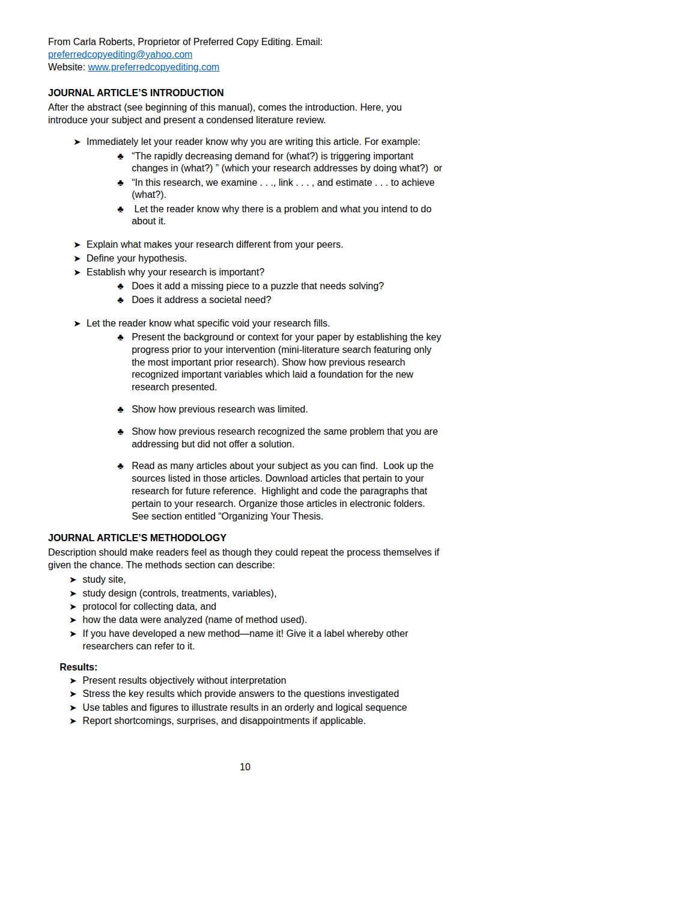From Carla Roberts, Proprietor of Preferred Copy Editing. Email: preferredcopyediting@yahoo.com
Website: www.preferredcopyediting.com
Journal Article’s Introduction
After the abstract (see beginning of this manual), comes the introduction. Here, you introduce your subject and present a condensed literature review.
Immediately let your reader know why you are writing this article. For example:
“The rapidly decreasing demand for (what?) is triggering important changes in (what?) ” (which your research addresses by doing what?) or
“In this research, we examine . . ., link . . . , and estimate . . . to achieve (what?).
Let the reader know why there is a problem and what you intend to do about it.
Explain what makes your research different from your peers.
Define your hypothesis.
Establish why your research is important?
Does it add a missing piece to a puzzle that needs solving?
Does it address a societal need?
Let the reader know what specific void your research fills.
Present the background or context for your paper by establishing the key progress prior to your intervention (mini-literature search featuring only the most important prior research). Show how previous research recognized important variables which laid a foundation for the new research presented.
Show how previous research was limited.
Show how previous research recognized the same problem that you are addressing but did not offer a solution.
Read as many articles about your subject as you can find. Look up the sources listed in those articles. Download articles that pertain to your research for future reference. Highlight and code the paragraphs that pertain to your research. Organize those articles in electronic folders. See section entitled “Organizing Your Thesis.
Journal Article’s Methodology
Description should make readers feel as though they could repeat the process themselves if given the chance. The methods section can describe:
study site,
study design (controls, treatments, variables),
protocol for collecting data, and
how the data were analyzed (name of method used).
If you have developed a new method—name it! Give it a label whereby other researchers can refer to it.
Results:
Present results objectively without interpretation
Stress the key results which provide answers to the questions investigated
Use tables and figures to illustrate results in an orderly and logical sequence
Report shortcomings, surprises, and disappointments if applicable.
10